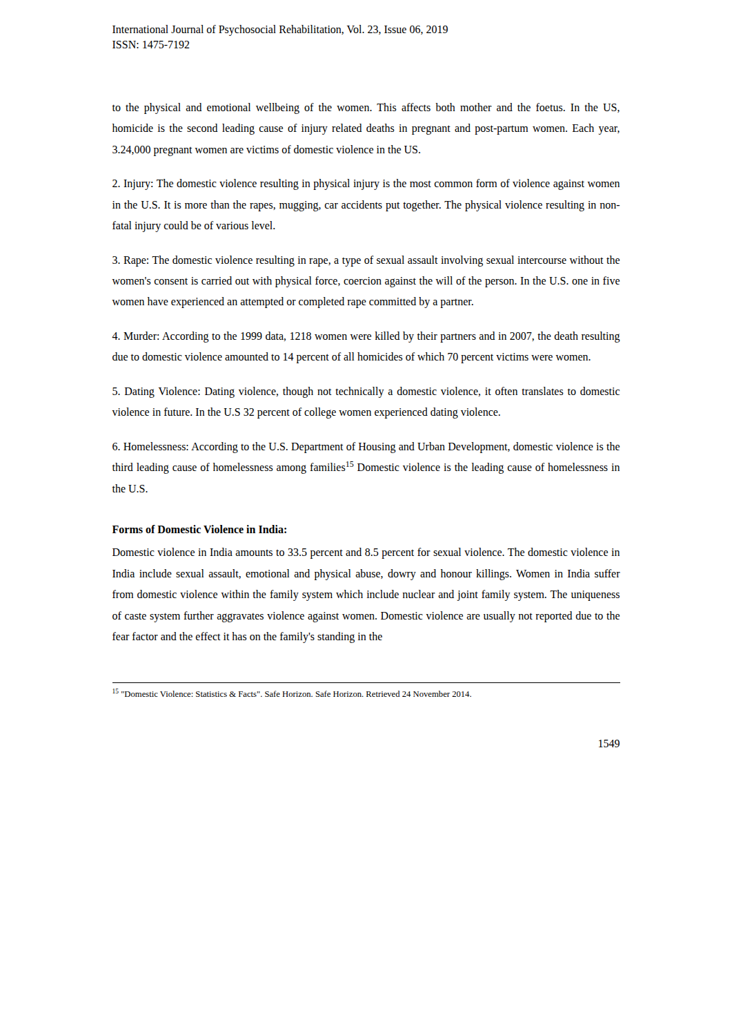International Journal of Psychosocial Rehabilitation, Vol. 23, Issue 06, 2019
ISSN: 1475-7192
to the physical and emotional wellbeing of the women. This affects both mother and the foetus. In the US, homicide is the second leading cause of injury related deaths in pregnant and post-partum women. Each year, 3.24,000 pregnant women are victims of domestic violence in the US.
2. Injury: The domestic violence resulting in physical injury is the most common form of violence against women in the U.S. It is more than the rapes, mugging, car accidents put together. The physical violence resulting in non-fatal injury could be of various level.
3. Rape: The domestic violence resulting in rape, a type of sexual assault involving sexual intercourse without the women's consent is carried out with physical force, coercion against the will of the person. In the U.S. one in five women have experienced an attempted or completed rape committed by a partner.
4. Murder: According to the 1999 data, 1218 women were killed by their partners and in 2007, the death resulting due to domestic violence amounted to 14 percent of all homicides of which 70 percent victims were women.
5. Dating Violence: Dating violence, though not technically a domestic violence, it often translates to domestic violence in future. In the U.S 32 percent of college women experienced dating violence.
6. Homelessness: According to the U.S. Department of Housing and Urban Development, domestic violence is the third leading cause of homelessness among families15 Domestic violence is the leading cause of homelessness in the U.S.
Forms of Domestic Violence in India:
Domestic violence in India amounts to 33.5 percent and 8.5 percent for sexual violence. The domestic violence in India include sexual assault, emotional and physical abuse, dowry and honour killings. Women in India suffer from domestic violence within the family system which include nuclear and joint family system. The uniqueness of caste system further aggravates violence against women. Domestic violence are usually not reported due to the fear factor and the effect it has on the family's standing in the
15 "Domestic Violence: Statistics & Facts". Safe Horizon. Safe Horizon. Retrieved 24 November 2014.
1549